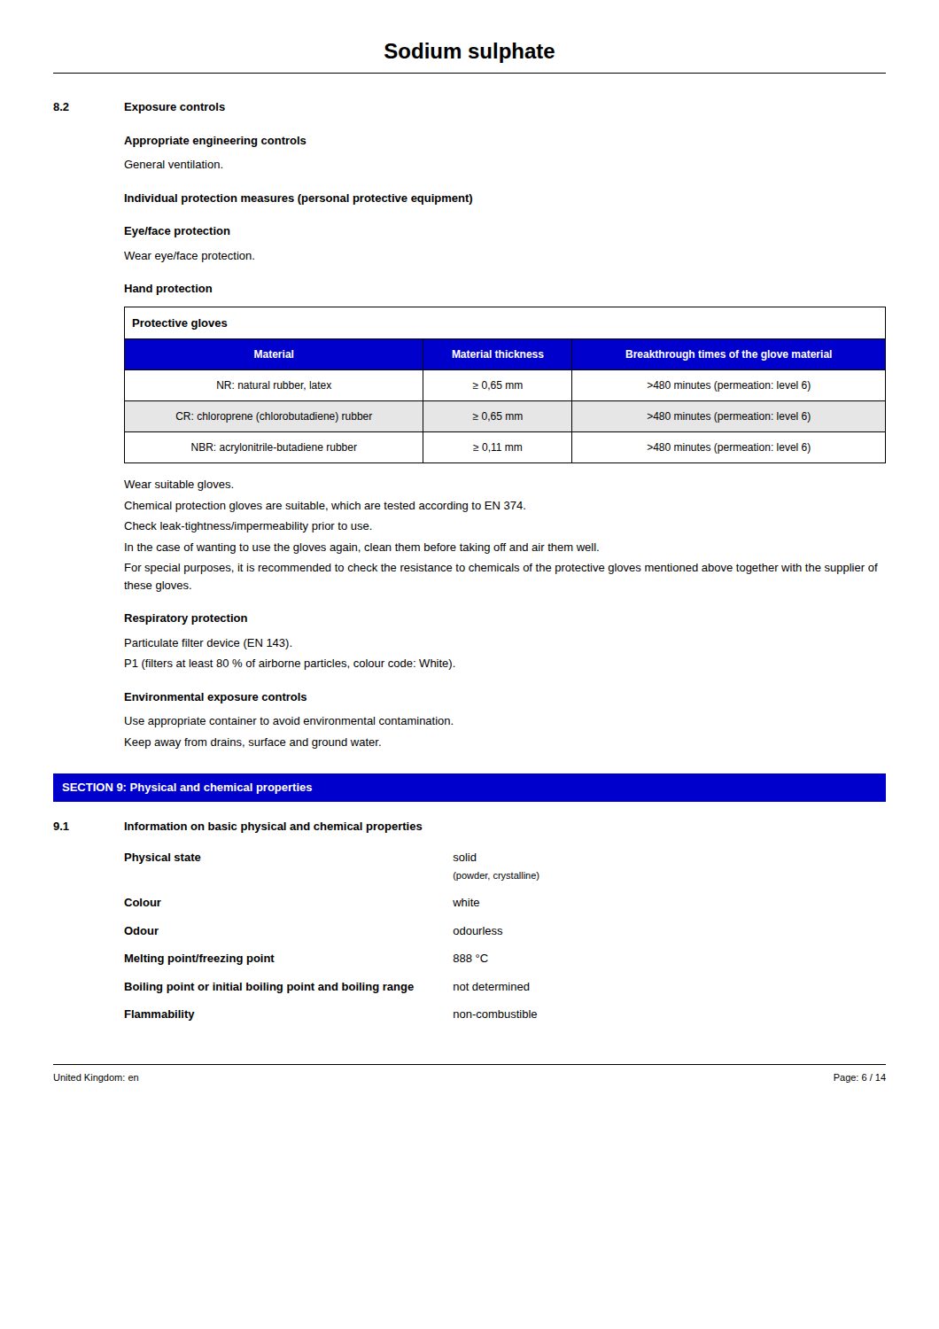Sodium sulphate
8.2
Exposure controls
Appropriate engineering controls
General ventilation.
Individual protection measures (personal protective equipment)
Eye/face protection
Wear eye/face protection.
Hand protection
Protective gloves
| Material | Material thickness | Breakthrough times of the glove material |
| --- | --- | --- |
| NR: natural rubber, latex | ≥ 0,65 mm | >480 minutes (permeation: level 6) |
| CR: chloroprene (chlorobutadiene) rubber | ≥ 0,65 mm | >480 minutes (permeation: level 6) |
| NBR: acrylonitrile-butadiene rubber | ≥ 0,11 mm | >480 minutes (permeation: level 6) |
Wear suitable gloves.
Chemical protection gloves are suitable, which are tested according to EN 374.
Check leak-tightness/impermeability prior to use.
In the case of wanting to use the gloves again, clean them before taking off and air them well.
For special purposes, it is recommended to check the resistance to chemicals of the protective gloves mentioned above together with the supplier of these gloves.
Respiratory protection
Particulate filter device (EN 143).
P1 (filters at least 80 % of airborne particles, colour code: White).
Environmental exposure controls
Use appropriate container to avoid environmental contamination.
Keep away from drains, surface and ground water.
SECTION 9: Physical and chemical properties
9.1
Information on basic physical and chemical properties
| Physical state | solid (powder, crystalline) |
| Colour | white |
| Odour | odourless |
| Melting point/freezing point | 888 °C |
| Boiling point or initial boiling point and boiling range | not determined |
| Flammability | non-combustible |
United Kingdom: en
Page: 6 / 14